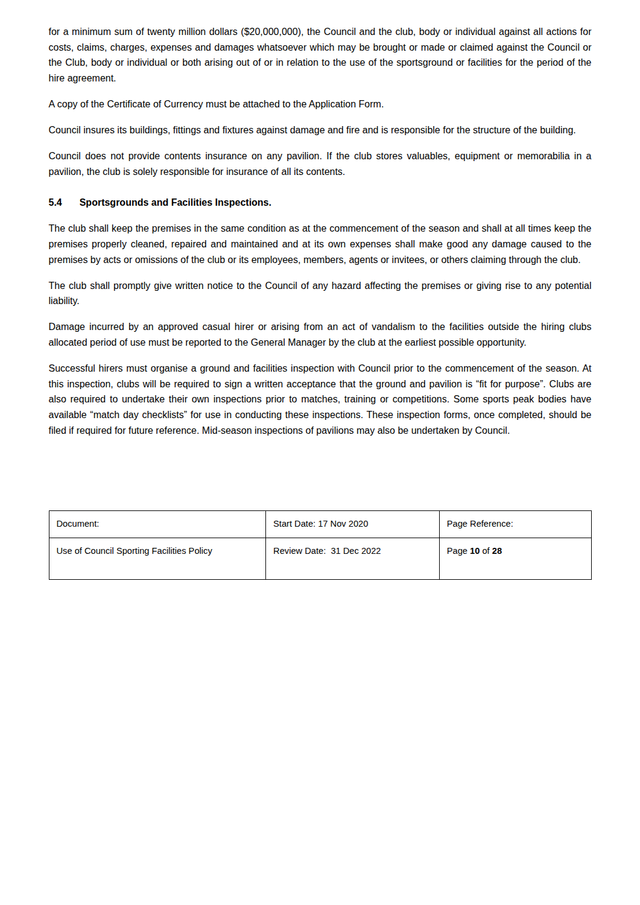for a minimum sum of twenty million dollars ($20,000,000), the Council and the club, body or individual against all actions for costs, claims, charges, expenses and damages whatsoever which may be brought or made or claimed against the Council or the Club, body or individual or both arising out of or in relation to the use of the sportsground or facilities for the period of the hire agreement.
A copy of the Certificate of Currency must be attached to the Application Form.
Council insures its buildings, fittings and fixtures against damage and fire and is responsible for the structure of the building.
Council does not provide contents insurance on any pavilion. If the club stores valuables, equipment or memorabilia in a pavilion, the club is solely responsible for insurance of all its contents.
5.4 Sportsgrounds and Facilities Inspections.
The club shall keep the premises in the same condition as at the commencement of the season and shall at all times keep the premises properly cleaned, repaired and maintained and at its own expenses shall make good any damage caused to the premises by acts or omissions of the club or its employees, members, agents or invitees, or others claiming through the club.
The club shall promptly give written notice to the Council of any hazard affecting the premises or giving rise to any potential liability.
Damage incurred by an approved casual hirer or arising from an act of vandalism to the facilities outside the hiring clubs allocated period of use must be reported to the General Manager by the club at the earliest possible opportunity.
Successful hirers must organise a ground and facilities inspection with Council prior to the commencement of the season. At this inspection, clubs will be required to sign a written acceptance that the ground and pavilion is “fit for purpose”. Clubs are also required to undertake their own inspections prior to matches, training or competitions. Some sports peak bodies have available “match day checklists” for use in conducting these inspections. These inspection forms, once completed, should be filed if required for future reference. Mid-season inspections of pavilions may also be undertaken by Council.
| Document: | Start Date: 17 Nov 2020 | Page Reference: |
| Use of Council Sporting Facilities Policy | Review Date: 31 Dec 2022 | Page 10 of 28 |